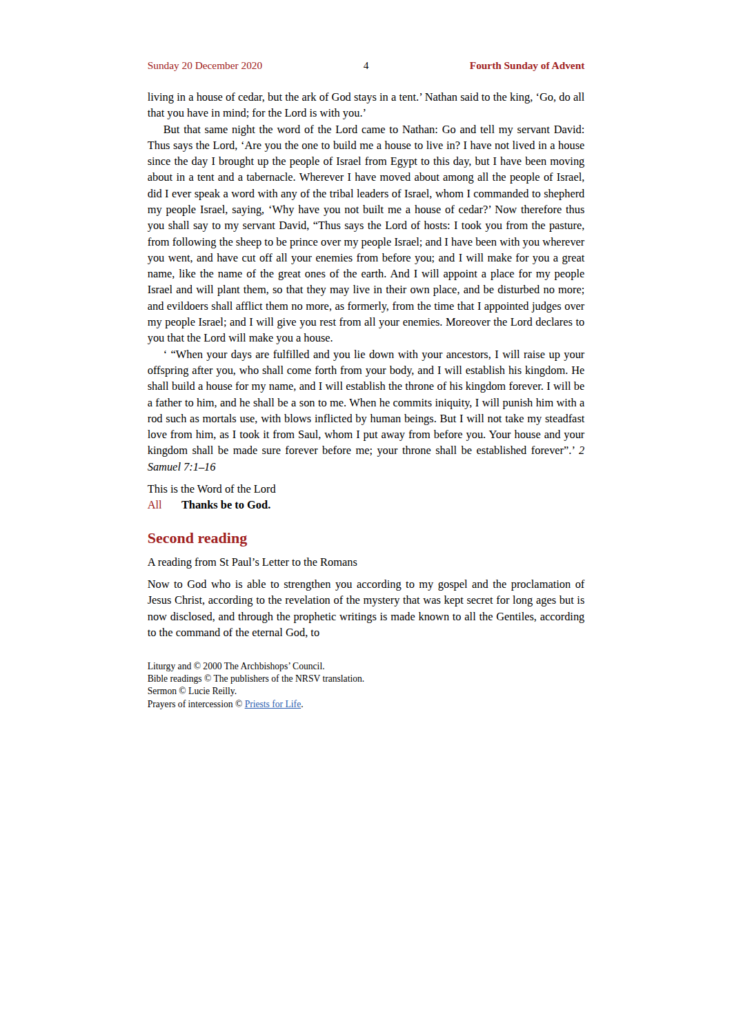Sunday 20 December 2020
4
Fourth Sunday of Advent
living in a house of cedar, but the ark of God stays in a tent.’ Nathan said to the king, ‘Go, do all that you have in mind; for the Lord is with you.’
But that same night the word of the Lord came to Nathan: Go and tell my servant David: Thus says the Lord, ‘Are you the one to build me a house to live in? I have not lived in a house since the day I brought up the people of Israel from Egypt to this day, but I have been moving about in a tent and a tabernacle. Wherever I have moved about among all the people of Israel, did I ever speak a word with any of the tribal leaders of Israel, whom I commanded to shepherd my people Israel, saying, ‘Why have you not built me a house of cedar?’ Now therefore thus you shall say to my servant David, “Thus says the Lord of hosts: I took you from the pasture, from following the sheep to be prince over my people Israel; and I have been with you wherever you went, and have cut off all your enemies from before you; and I will make for you a great name, like the name of the great ones of the earth. And I will appoint a place for my people Israel and will plant them, so that they may live in their own place, and be disturbed no more; and evildoers shall afflict them no more, as formerly, from the time that I appointed judges over my people Israel; and I will give you rest from all your enemies. Moreover the Lord declares to you that the Lord will make you a house.
‘ “When your days are fulfilled and you lie down with your ancestors, I will raise up your offspring after you, who shall come forth from your body, and I will establish his kingdom. He shall build a house for my name, and I will establish the throne of his kingdom forever. I will be a father to him, and he shall be a son to me. When he commits iniquity, I will punish him with a rod such as mortals use, with blows inflicted by human beings. But I will not take my steadfast love from him, as I took it from Saul, whom I put away from before you. Your house and your kingdom shall be made sure forever before me; your throne shall be established forever”.’ 2 Samuel 7:1–16
This is the Word of the Lord
All
Thanks be to God.
Second reading
A reading from St Paul’s Letter to the Romans
Now to God who is able to strengthen you according to my gospel and the proclamation of Jesus Christ, according to the revelation of the mystery that was kept secret for long ages but is now disclosed, and through the prophetic writings is made known to all the Gentiles, according to the command of the eternal God, to
Liturgy and © 2000 The Archbishops’ Council.
Bible readings © The publishers of the NRSV translation.
Sermon © Lucie Reilly.
Prayers of intercession © Priests for Life.